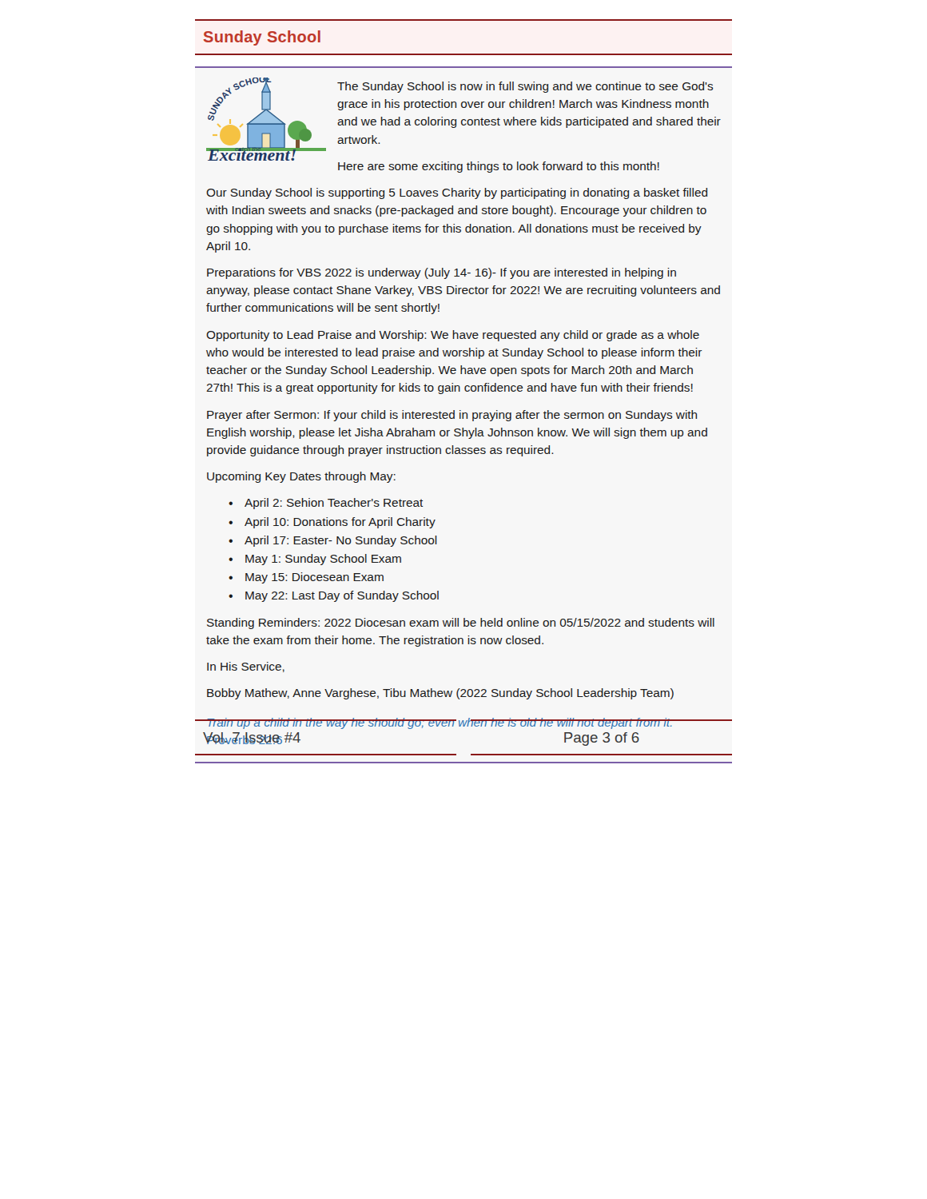Sunday School
SUNDAY SCHOOL Excitement! catch the
The Sunday School is now in full swing and we continue to see God's grace in his protection over our children! March was Kindness month and we had a coloring contest where kids participated and shared their artwork.
Here are some exciting things to look forward to this month!
Our Sunday School is supporting 5 Loaves Charity by participating in donating a basket filled with Indian sweets and snacks (pre-packaged and store bought). Encourage your children to go shopping with you to purchase items for this donation. All donations must be received by April 10.
Preparations for VBS 2022 is underway (July 14- 16)- If you are interested in helping in anyway, please contact Shane Varkey, VBS Director for 2022! We are recruiting volunteers and further communications will be sent shortly!
Opportunity to Lead Praise and Worship: We have requested any child or grade as a whole who would be interested to lead praise and worship at Sunday School to please inform their teacher or the Sunday School Leadership. We have open spots for March 20th and March 27th! This is a great opportunity for kids to gain confidence and have fun with their friends!
Prayer after Sermon: If your child is interested in praying after the sermon on Sundays with English worship, please let Jisha Abraham or Shyla Johnson know. We will sign them up and provide guidance through prayer instruction classes as required.
Upcoming Key Dates through May:
April 2: Sehion Teacher's Retreat
April 10: Donations for April Charity
April 17: Easter- No Sunday School
May 1: Sunday School Exam
May 15: Diocesean Exam
May 22: Last Day of Sunday School
Standing Reminders: 2022 Diocesan exam will be held online on 05/15/2022 and students will take the exam from their home. The registration is now closed.
In His Service,
Bobby Mathew, Anne Varghese, Tibu Mathew (2022 Sunday School Leadership Team)
Train up a child in the way he should go; even when he is old he will not depart from it. Proverbs 22:6
Vol. 7 Issue #4
Page 3 of 6